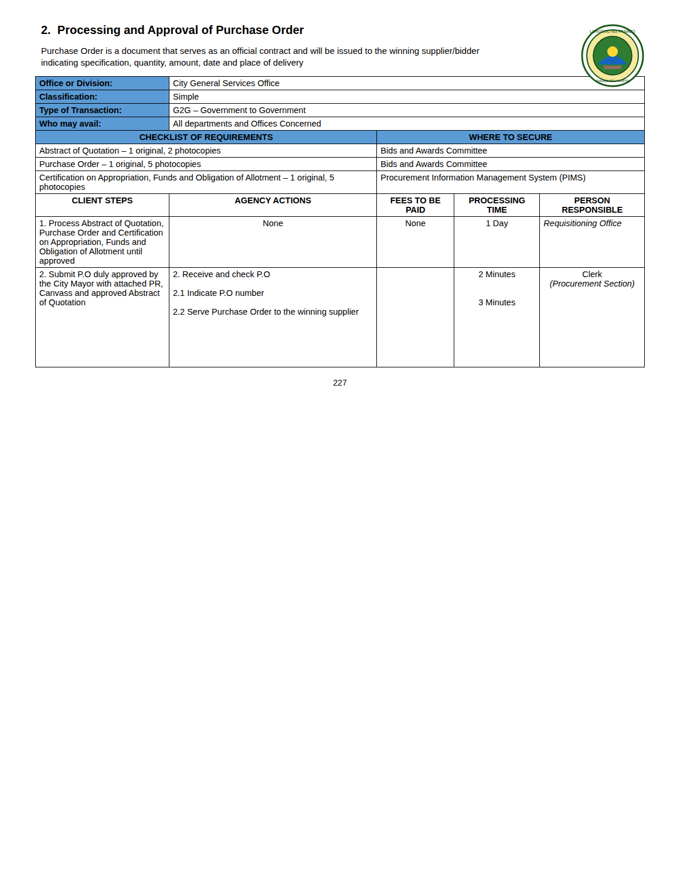LUNGSOD NG PANABO DAVAO DEL NORTE
2. Processing and Approval of Purchase Order
Purchase Order is a document that serves as an official contract and will be issued to the winning supplier/bidder indicating specification, quantity, amount, date and place of delivery
| Office or Division: | City General Services Office |
| Classification: | Simple |
| Type of Transaction: | G2G – Government to Government |
| Who may avail: | All departments and Offices Concerned |
| CHECKLIST OF REQUIREMENTS | WHERE TO SECURE |
| Abstract of Quotation – 1 original, 2 photocopies | Bids and Awards Committee |
| Purchase Order – 1 original, 5 photocopies | Bids and Awards Committee |
| Certification on Appropriation, Funds and Obligation of Allotment – 1 original, 5 photocopies | Procurement Information Management System (PIMS) |
| CLIENT STEPS | AGENCY ACTIONS | FEES TO BE PAID | PROCESSING TIME | PERSON RESPONSIBLE |
| 1. Process Abstract of Quotation, Purchase Order and Certification on Appropriation, Funds and Obligation of Allotment until approved | None | None | 1 Day | Requisitioning Office |
| 2. Submit P.O duly approved by the City Mayor with attached PR, Canvass and approved Abstract of Quotation | 2. Receive and check P.O 2.1 Indicate P.O number 2.2 Serve Purchase Order to the winning supplier | | 2 Minutes 3 Minutes | Clerk (Procurement Section) |
227